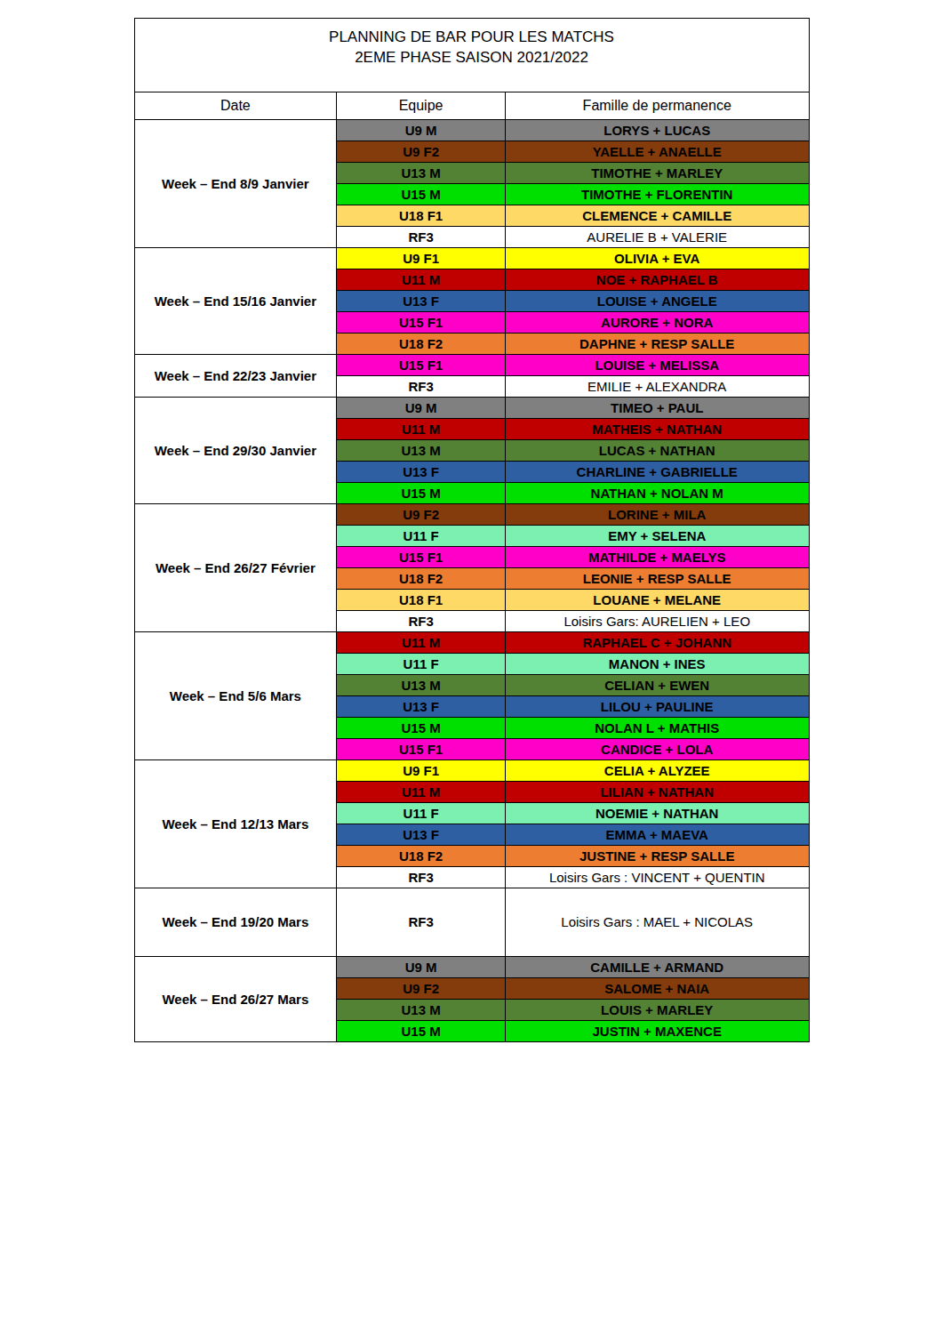| PLANNING DE BAR POUR LES MATCHS 2EME PHASE SAISON 2021/2022 |
| Date | Equipe | Famille de permanence |
| Week – End 8/9 Janvier | U9 M | LORYS + LUCAS |
| U9 F2 | YAELLE + ANAELLE |
| U13 M | TIMOTHE + MARLEY |
| U15 M | TIMOTHE + FLORENTIN |
| U18 F1 | CLEMENCE + CAMILLE |
| RF3 | AURELIE B + VALERIE |
| Week – End 15/16 Janvier | U9 F1 | OLIVIA + EVA |
| U11 M | NOE + RAPHAEL B |
| U13 F | LOUISE + ANGELE |
| U15 F1 | AURORE + NORA |
| U18 F2 | DAPHNE + RESP SALLE |
| Week – End 22/23 Janvier | U15 F1 | LOUISE + MELISSA |
| RF3 | EMILIE + ALEXANDRA |
| Week – End 29/30 Janvier | U9 M | TIMEO + PAUL |
| U11 M | MATHEIS + NATHAN |
| U13 M | LUCAS + NATHAN |
| U13 F | CHARLINE + GABRIELLE |
| U15 M | NATHAN + NOLAN M |
| Week – End 26/27 Février | U9 F2 | LORINE + MILA |
| U11 F | EMY + SELENA |
| U15 F1 | MATHILDE + MAELYS |
| U18 F2 | LEONIE + RESP SALLE |
| U18 F1 | LOUANE + MELANE |
| RF3 | Loisirs Gars: AURELIEN + LEO |
| Week – End 5/6 Mars | U11 M | RAPHAEL C + JOHANN |
| U11 F | MANON + INES |
| U13 M | CELIAN + EWEN |
| U13 F | LILOU + PAULINE |
| U15 M | NOLAN L + MATHIS |
| U15 F1 | CANDICE + LOLA |
| Week – End 12/13 Mars | U9 F1 | CELIA + ALYZEE |
| U11 M | LILIAN + NATHAN |
| U11 F | NOEMIE + NATHAN |
| U13 F | EMMA + MAEVA |
| U18 F2 | JUSTINE + RESP SALLE |
| RF3 | Loisirs Gars : VINCENT + QUENTIN |
| Week – End 19/20 Mars | RF3 | Loisirs Gars : MAEL + NICOLAS |
| Week – End 26/27 Mars | U9 M | CAMILLE + ARMAND |
| U9 F2 | SALOME + NAIA |
| U13 M | LOUIS + MARLEY |
| U15 M | JUSTIN + MAXENCE |